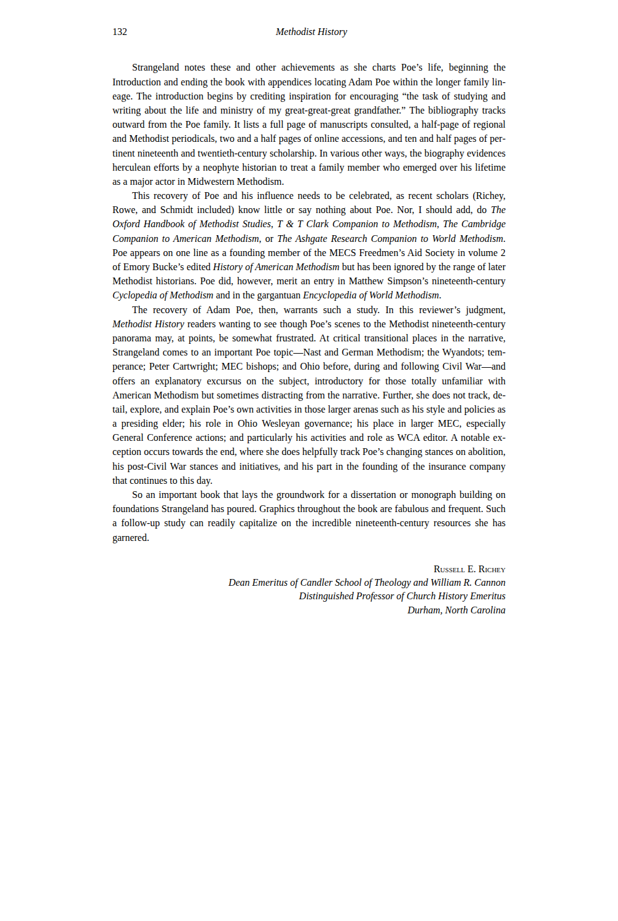132 Methodist History
Strangeland notes these and other achievements as she charts Poe’s life, beginning the Introduction and ending the book with appendices locating Adam Poe within the longer family lineage. The introduction begins by crediting inspiration for encouraging “the task of studying and writing about the life and ministry of my great-great-great grandfather.” The bibliography tracks outward from the Poe family. It lists a full page of manuscripts consulted, a half-page of regional and Methodist periodicals, two and a half pages of online accessions, and ten and half pages of pertinent nineteenth and twentieth-century scholarship. In various other ways, the biography evidences herculean efforts by a neophyte historian to treat a family member who emerged over his lifetime as a major actor in Midwestern Methodism.
This recovery of Poe and his influence needs to be celebrated, as recent scholars (Richey, Rowe, and Schmidt included) know little or say nothing about Poe. Nor, I should add, do The Oxford Handbook of Methodist Studies, T & T Clark Companion to Methodism, The Cambridge Companion to American Methodism, or The Ashgate Research Companion to World Methodism. Poe appears on one line as a founding member of the MECS Freedmen’s Aid Society in volume 2 of Emory Bucke’s edited History of American Methodism but has been ignored by the range of later Methodist historians. Poe did, however, merit an entry in Matthew Simpson’s nineteenth-century Cyclopedia of Methodism and in the gargantuan Encyclopedia of World Methodism.
The recovery of Adam Poe, then, warrants such a study. In this reviewer’s judgment, Methodist History readers wanting to see though Poe’s scenes to the Methodist nineteenth-century panorama may, at points, be somewhat frustrated. At critical transitional places in the narrative, Strangeland comes to an important Poe topic—Nast and German Methodism; the Wyandots; temperance; Peter Cartwright; MEC bishops; and Ohio before, during and following Civil War—and offers an explanatory excursus on the subject, introductory for those totally unfamiliar with American Methodism but sometimes distracting from the narrative. Further, she does not track, detail, explore, and explain Poe’s own activities in those larger arenas such as his style and policies as a presiding elder; his role in Ohio Wesleyan governance; his place in larger MEC, especially General Conference actions; and particularly his activities and role as WCA editor. A notable exception occurs towards the end, where she does helpfully track Poe’s changing stances on abolition, his post-Civil War stances and initiatives, and his part in the founding of the insurance company that continues to this day.
So an important book that lays the groundwork for a dissertation or monograph building on foundations Strangeland has poured. Graphics throughout the book are fabulous and frequent. Such a follow-up study can readily capitalize on the incredible nineteenth-century resources she has garnered.
Russell E. Richey
Dean Emeritus of Candler School of Theology and William R. Cannon
Distinguished Professor of Church History Emeritus
Durham, North Carolina